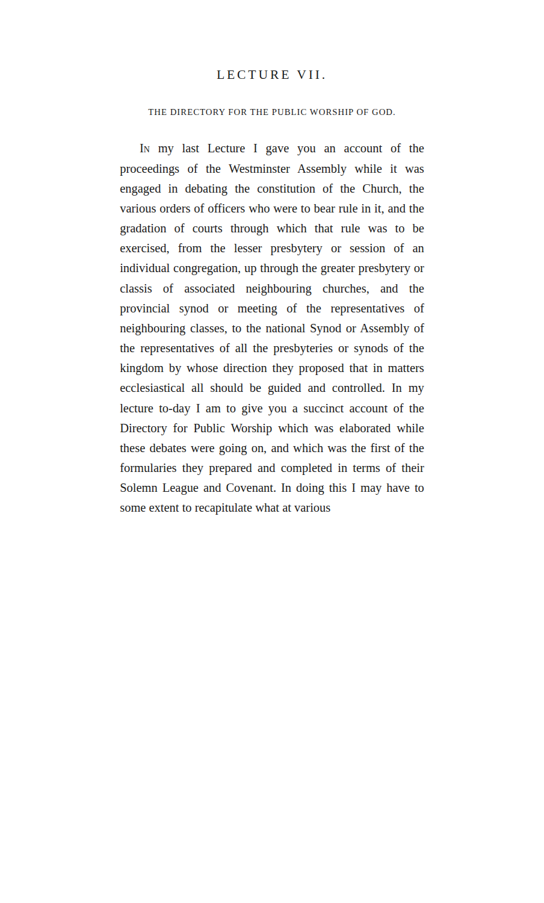LECTURE VII.
The Directory for the Public Worship of God.
In my last Lecture I gave you an account of the proceedings of the Westminster Assembly while it was engaged in debating the constitution of the Church, the various orders of officers who were to bear rule in it, and the gradation of courts through which that rule was to be exercised, from the lesser presbytery or session of an individual congregation, up through the greater presbytery or classis of associated neighbouring churches, and the provincial synod or meeting of the representatives of neighbouring classes, to the national Synod or Assembly of the representatives of all the presbyteries or synods of the kingdom by whose direction they proposed that in matters ecclesiastical all should be guided and controlled. In my lecture to-day I am to give you a succinct account of the Directory for Public Worship which was elaborated while these debates were going on, and which was the first of the formularies they prepared and completed in terms of their Solemn League and Covenant. In doing this I may have to some extent to recapitulate what at various